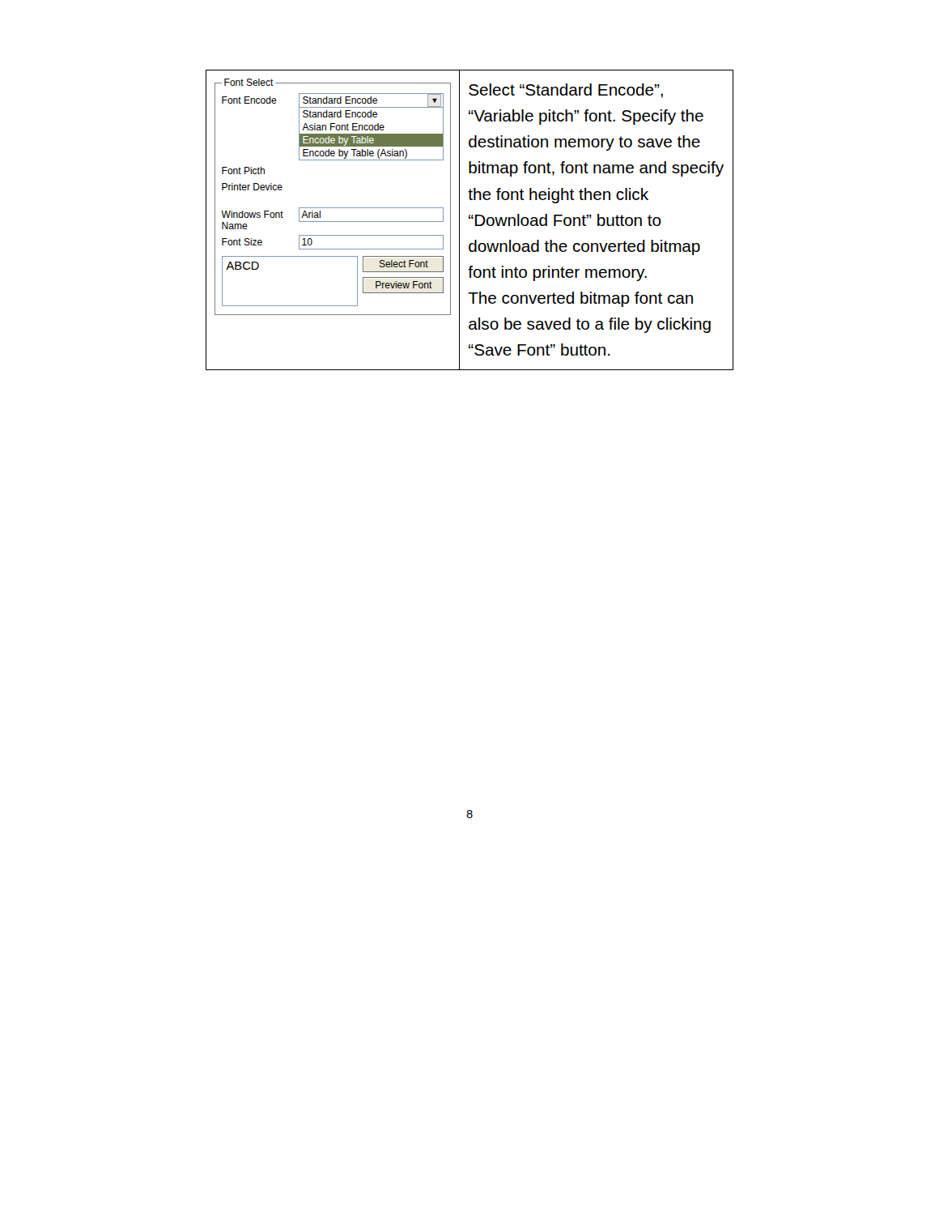| Font Select Font Encode Standard Encode ▼ Standard Encode Asian Font Encode Encode by Table Encode by Table (Asian) Font Picth Printer Device Windows Font Name Arial Font Size 10 ABCD Select Font Preview Font | Select “Standard Encode”, “Variable pitch” font. Specify the destination memory to save the bitmap font, font name and specify the font height then click “Download Font” button to download the converted bitmap font into printer memory. The converted bitmap font can also be saved to a file by clicking “Save Font” button. |
8